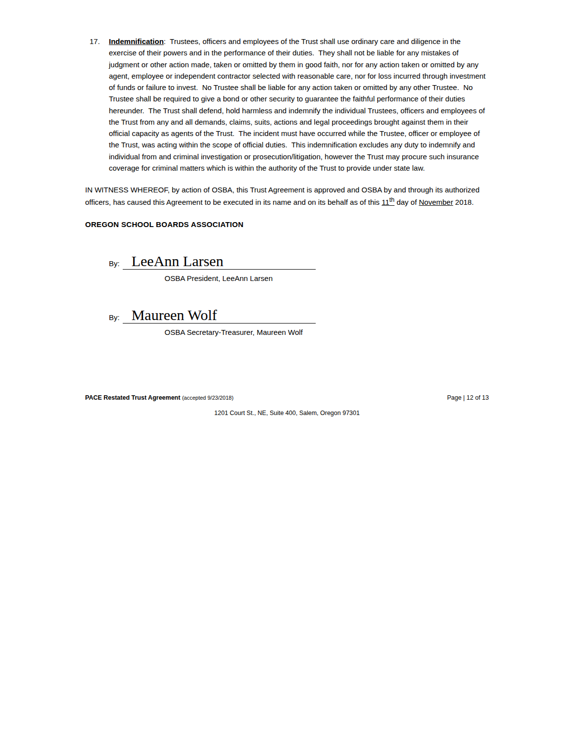17. Indemnification: Trustees, officers and employees of the Trust shall use ordinary care and diligence in the exercise of their powers and in the performance of their duties. They shall not be liable for any mistakes of judgment or other action made, taken or omitted by them in good faith, nor for any action taken or omitted by any agent, employee or independent contractor selected with reasonable care, nor for loss incurred through investment of funds or failure to invest. No Trustee shall be liable for any action taken or omitted by any other Trustee. No Trustee shall be required to give a bond or other security to guarantee the faithful performance of their duties hereunder. The Trust shall defend, hold harmless and indemnify the individual Trustees, officers and employees of the Trust from any and all demands, claims, suits, actions and legal proceedings brought against them in their official capacity as agents of the Trust. The incident must have occurred while the Trustee, officer or employee of the Trust, was acting within the scope of official duties. This indemnification excludes any duty to indemnify and individual from and criminal investigation or prosecution/litigation, however the Trust may procure such insurance coverage for criminal matters which is within the authority of the Trust to provide under state law.
IN WITNESS WHEREOF, by action of OSBA, this Trust Agreement is approved and OSBA by and through its authorized officers, has caused this Agreement to be executed in its name and on its behalf as of this 11th day of November 2018.
OREGON SCHOOL BOARDS ASSOCIATION
By: LeeAnn Larsen
OSBA President, LeeAnn Larsen
By: Maureen Wolf
OSBA Secretary-Treasurer, Maureen Wolf
PACE Restated Trust Agreement (accepted 9/23/2018) Page | 12 of 13
1201 Court St., NE, Suite 400, Salem, Oregon 97301